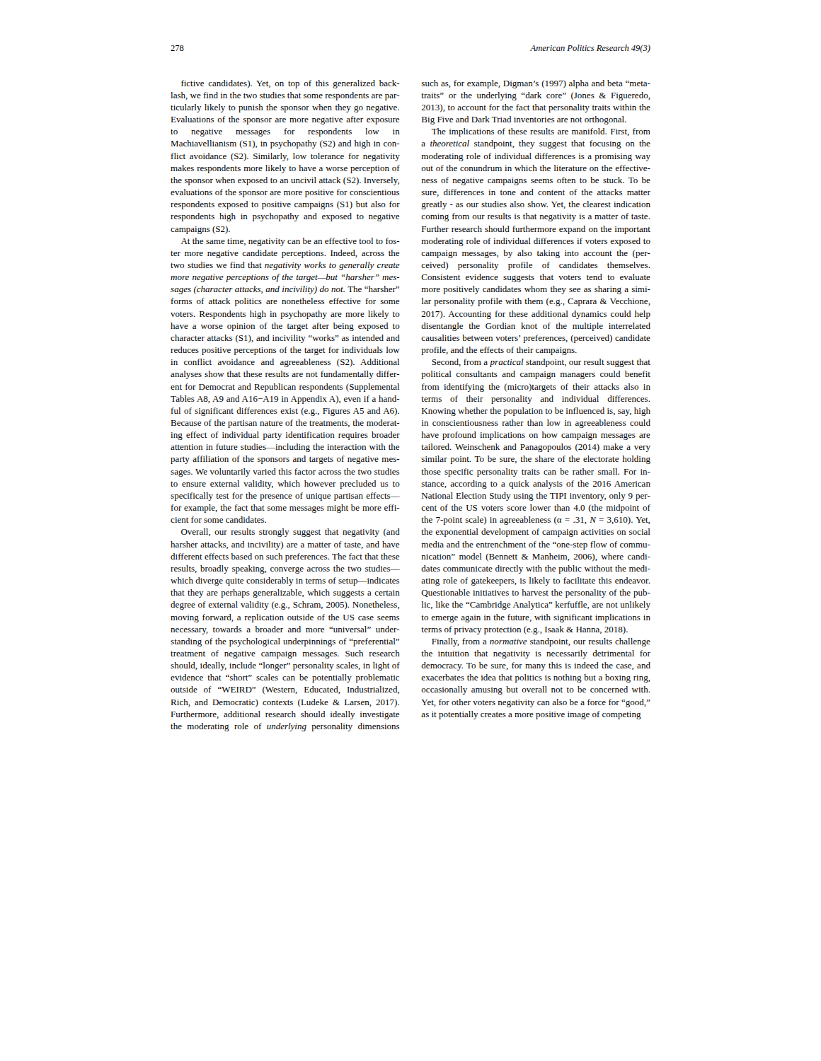278 American Politics Research 49(3)
fictive candidates). Yet, on top of this generalized backlash, we find in the two studies that some respondents are particularly likely to punish the sponsor when they go negative. Evaluations of the sponsor are more negative after exposure to negative messages for respondents low in Machiavellianism (S1), in psychopathy (S2) and high in conflict avoidance (S2). Similarly, low tolerance for negativity makes respondents more likely to have a worse perception of the sponsor when exposed to an uncivil attack (S2). Inversely, evaluations of the sponsor are more positive for conscientious respondents exposed to positive campaigns (S1) but also for respondents high in psychopathy and exposed to negative campaigns (S2).
At the same time, negativity can be an effective tool to foster more negative candidate perceptions. Indeed, across the two studies we find that negativity works to generally create more negative perceptions of the target—but “harsher” messages (character attacks, and incivility) do not. The “harsher” forms of attack politics are nonetheless effective for some voters. Respondents high in psychopathy are more likely to have a worse opinion of the target after being exposed to character attacks (S1), and incivility “works” as intended and reduces positive perceptions of the target for individuals low in conflict avoidance and agreeableness (S2). Additional analyses show that these results are not fundamentally different for Democrat and Republican respondents (Supplemental Tables A8, A9 and A16−A19 in Appendix A), even if a handful of significant differences exist (e.g., Figures A5 and A6). Because of the partisan nature of the treatments, the moderating effect of individual party identification requires broader attention in future studies—including the interaction with the party affiliation of the sponsors and targets of negative messages. We voluntarily varied this factor across the two studies to ensure external validity, which however precluded us to specifically test for the presence of unique partisan effects—for example, the fact that some messages might be more efficient for some candidates.
Overall, our results strongly suggest that negativity (and harsher attacks, and incivility) are a matter of taste, and have different effects based on such preferences. The fact that these results, broadly speaking, converge across the two studies—which diverge quite considerably in terms of setup—indicates that they are perhaps generalizable, which suggests a certain degree of external validity (e.g., Schram, 2005). Nonetheless, moving forward, a replication outside of the US case seems necessary, towards a broader and more “universal” understanding of the psychological underpinnings of “preferential” treatment of negative campaign messages. Such research should, ideally, include “longer” personality scales, in light of evidence that “short” scales can be potentially problematic outside of “WEIRD” (Western, Educated, Industrialized, Rich, and Democratic) contexts (Ludeke & Larsen, 2017). Furthermore, additional research should ideally investigate the moderating role of underlying personality dimensions such as, for example, Digman’s (1997) alpha and beta “metatraits” or the underlying “dark core” (Jones & Figueredo, 2013), to account for the fact that personality traits within the Big Five and Dark Triad inventories are not orthogonal.
The implications of these results are manifold. First, from a theoretical standpoint, they suggest that focusing on the moderating role of individual differences is a promising way out of the conundrum in which the literature on the effectiveness of negative campaigns seems often to be stuck. To be sure, differences in tone and content of the attacks matter greatly - as our studies also show. Yet, the clearest indication coming from our results is that negativity is a matter of taste. Further research should furthermore expand on the important moderating role of individual differences if voters exposed to campaign messages, by also taking into account the (perceived) personality profile of candidates themselves. Consistent evidence suggests that voters tend to evaluate more positively candidates whom they see as sharing a similar personality profile with them (e.g., Caprara & Vecchione, 2017). Accounting for these additional dynamics could help disentangle the Gordian knot of the multiple interrelated causalities between voters’ preferences, (perceived) candidate profile, and the effects of their campaigns.
Second, from a practical standpoint, our result suggest that political consultants and campaign managers could benefit from identifying the (micro)targets of their attacks also in terms of their personality and individual differences. Knowing whether the population to be influenced is, say, high in conscientiousness rather than low in agreeableness could have profound implications on how campaign messages are tailored. Weinschenk and Panagopoulos (2014) make a very similar point. To be sure, the share of the electorate holding those specific personality traits can be rather small. For instance, according to a quick analysis of the 2016 American National Election Study using the TIPI inventory, only 9 percent of the US voters score lower than 4.0 (the midpoint of the 7-point scale) in agreeableness (α = .31, N = 3,610). Yet, the exponential development of campaign activities on social media and the entrenchment of the “one-step flow of communication” model (Bennett & Manheim, 2006), where candidates communicate directly with the public without the mediating role of gatekeepers, is likely to facilitate this endeavor. Questionable initiatives to harvest the personality of the public, like the “Cambridge Analytica” kerfuffle, are not unlikely to emerge again in the future, with significant implications in terms of privacy protection (e.g., Isaak & Hanna, 2018).
Finally, from a normative standpoint, our results challenge the intuition that negativity is necessarily detrimental for democracy. To be sure, for many this is indeed the case, and exacerbates the idea that politics is nothing but a boxing ring, occasionally amusing but overall not to be concerned with. Yet, for other voters negativity can also be a force for “good,” as it potentially creates a more positive image of competing